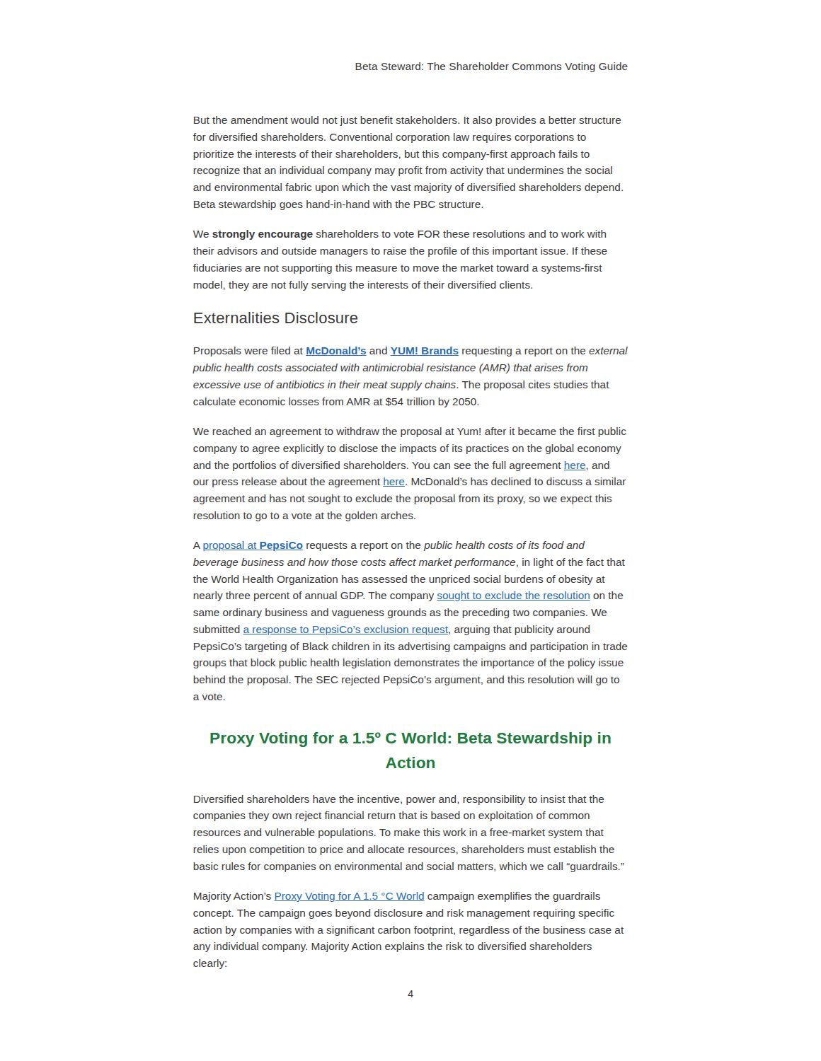Beta Steward: The Shareholder Commons Voting Guide
But the amendment would not just benefit stakeholders. It also provides a better structure for diversified shareholders. Conventional corporation law requires corporations to prioritize the interests of their shareholders, but this company-first approach fails to recognize that an individual company may profit from activity that undermines the social and environmental fabric upon which the vast majority of diversified shareholders depend. Beta stewardship goes hand-in-hand with the PBC structure.
We strongly encourage shareholders to vote FOR these resolutions and to work with their advisors and outside managers to raise the profile of this important issue. If these fiduciaries are not supporting this measure to move the market toward a systems-first model, they are not fully serving the interests of their diversified clients.
Externalities Disclosure
Proposals were filed at McDonald’s and YUM! Brands requesting a report on the external public health costs associated with antimicrobial resistance (AMR) that arises from excessive use of antibiotics in their meat supply chains. The proposal cites studies that calculate economic losses from AMR at $54 trillion by 2050.
We reached an agreement to withdraw the proposal at Yum! after it became the first public company to agree explicitly to disclose the impacts of its practices on the global economy and the portfolios of diversified shareholders. You can see the full agreement here, and our press release about the agreement here. McDonald’s has declined to discuss a similar agreement and has not sought to exclude the proposal from its proxy, so we expect this resolution to go to a vote at the golden arches.
A proposal at PepsiCo requests a report on the public health costs of its food and beverage business and how those costs affect market performance, in light of the fact that the World Health Organization has assessed the unpriced social burdens of obesity at nearly three percent of annual GDP. The company sought to exclude the resolution on the same ordinary business and vagueness grounds as the preceding two companies. We submitted a response to PepsiCo’s exclusion request, arguing that publicity around PepsiCo’s targeting of Black children in its advertising campaigns and participation in trade groups that block public health legislation demonstrates the importance of the policy issue behind the proposal. The SEC rejected PepsiCo’s argument, and this resolution will go to a vote.
Proxy Voting for a 1.5º C World: Beta Stewardship in Action
Diversified shareholders have the incentive, power and, responsibility to insist that the companies they own reject financial return that is based on exploitation of common resources and vulnerable populations. To make this work in a free-market system that relies upon competition to price and allocate resources, shareholders must establish the basic rules for companies on environmental and social matters, which we call “guardrails.”
Majority Action’s Proxy Voting for A 1.5 °C World campaign exemplifies the guardrails concept. The campaign goes beyond disclosure and risk management requiring specific action by companies with a significant carbon footprint, regardless of the business case at any individual company. Majority Action explains the risk to diversified shareholders clearly:
4